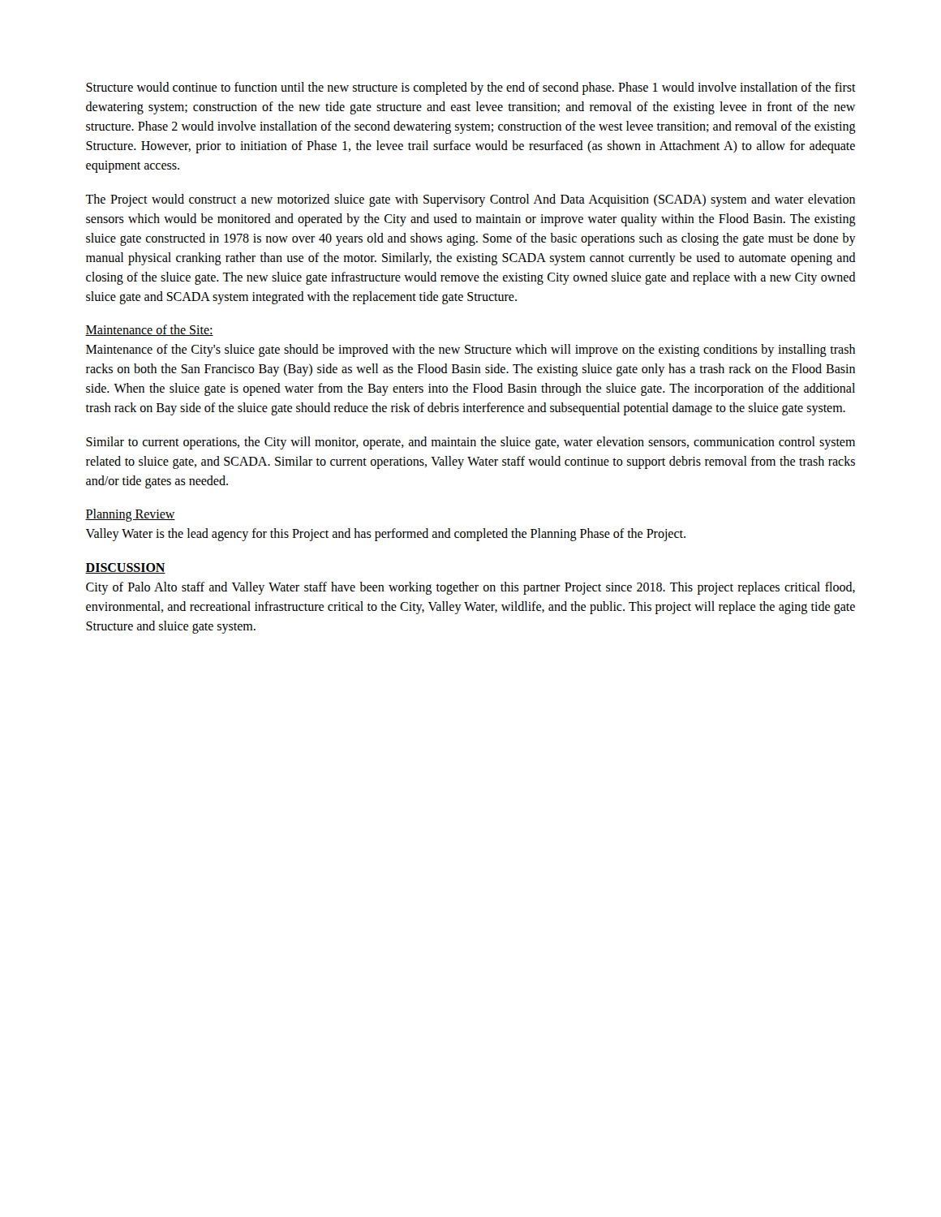Structure would continue to function until the new structure is completed by the end of second phase. Phase 1 would involve installation of the first dewatering system; construction of the new tide gate structure and east levee transition; and removal of the existing levee in front of the new structure. Phase 2 would involve installation of the second dewatering system; construction of the west levee transition; and removal of the existing Structure. However, prior to initiation of Phase 1, the levee trail surface would be resurfaced (as shown in Attachment A) to allow for adequate equipment access.
The Project would construct a new motorized sluice gate with Supervisory Control And Data Acquisition (SCADA) system and water elevation sensors which would be monitored and operated by the City and used to maintain or improve water quality within the Flood Basin. The existing sluice gate constructed in 1978 is now over 40 years old and shows aging. Some of the basic operations such as closing the gate must be done by manual physical cranking rather than use of the motor. Similarly, the existing SCADA system cannot currently be used to automate opening and closing of the sluice gate. The new sluice gate infrastructure would remove the existing City owned sluice gate and replace with a new City owned sluice gate and SCADA system integrated with the replacement tide gate Structure.
Maintenance of the Site:
Maintenance of the City's sluice gate should be improved with the new Structure which will improve on the existing conditions by installing trash racks on both the San Francisco Bay (Bay) side as well as the Flood Basin side. The existing sluice gate only has a trash rack on the Flood Basin side. When the sluice gate is opened water from the Bay enters into the Flood Basin through the sluice gate. The incorporation of the additional trash rack on Bay side of the sluice gate should reduce the risk of debris interference and subsequential potential damage to the sluice gate system.
Similar to current operations, the City will monitor, operate, and maintain the sluice gate, water elevation sensors, communication control system related to sluice gate, and SCADA. Similar to current operations, Valley Water staff would continue to support debris removal from the trash racks and/or tide gates as needed.
Planning Review
Valley Water is the lead agency for this Project and has performed and completed the Planning Phase of the Project.
DISCUSSION
City of Palo Alto staff and Valley Water staff have been working together on this partner Project since 2018. This project replaces critical flood, environmental, and recreational infrastructure critical to the City, Valley Water, wildlife, and the public. This project will replace the aging tide gate Structure and sluice gate system.